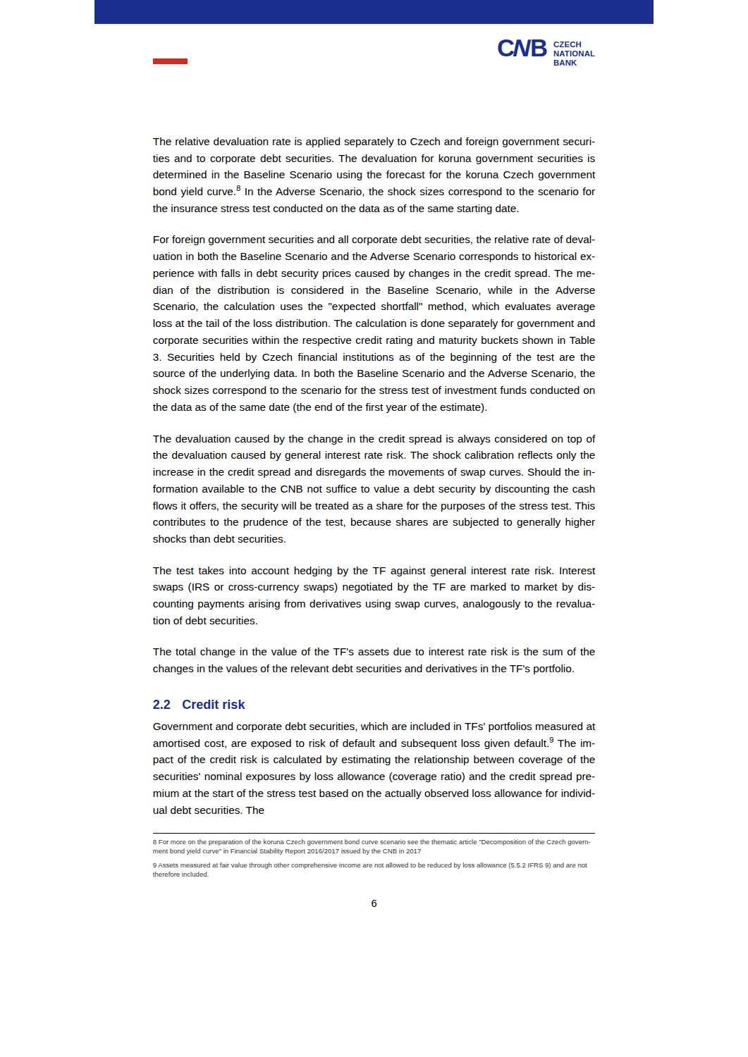CNB
CZECH
NATIONAL
BANK
The relative devaluation rate is applied separately to Czech and foreign government securities and to corporate debt securities. The devaluation for koruna government securities is determined in the Baseline Scenario using the forecast for the koruna Czech government bond yield curve.8 In the Adverse Scenario, the shock sizes correspond to the scenario for the insurance stress test conducted on the data as of the same starting date.
For foreign government securities and all corporate debt securities, the relative rate of devaluation in both the Baseline Scenario and the Adverse Scenario corresponds to historical experience with falls in debt security prices caused by changes in the credit spread. The median of the distribution is considered in the Baseline Scenario, while in the Adverse Scenario, the calculation uses the "expected shortfall" method, which evaluates average loss at the tail of the loss distribution. The calculation is done separately for government and corporate securities within the respective credit rating and maturity buckets shown in Table 3. Securities held by Czech financial institutions as of the beginning of the test are the source of the underlying data. In both the Baseline Scenario and the Adverse Scenario, the shock sizes correspond to the scenario for the stress test of investment funds conducted on the data as of the same date (the end of the first year of the estimate).
The devaluation caused by the change in the credit spread is always considered on top of the devaluation caused by general interest rate risk. The shock calibration reflects only the increase in the credit spread and disregards the movements of swap curves. Should the information available to the CNB not suffice to value a debt security by discounting the cash flows it offers, the security will be treated as a share for the purposes of the stress test. This contributes to the prudence of the test, because shares are subjected to generally higher shocks than debt securities.
The test takes into account hedging by the TF against general interest rate risk. Interest swaps (IRS or cross-currency swaps) negotiated by the TF are marked to market by discounting payments arising from derivatives using swap curves, analogously to the revaluation of debt securities.
The total change in the value of the TF's assets due to interest rate risk is the sum of the changes in the values of the relevant debt securities and derivatives in the TF's portfolio.
2.2 Credit risk
Government and corporate debt securities, which are included in TFs' portfolios measured at amortised cost, are exposed to risk of default and subsequent loss given default.9 The impact of the credit risk is calculated by estimating the relationship between coverage of the securities' nominal exposures by loss allowance (coverage ratio) and the credit spread premium at the start of the stress test based on the actually observed loss allowance for individual debt securities. The
8 For more on the preparation of the koruna Czech government bond curve scenario see the thematic article "Decomposition of the Czech government bond yield curve" in Financial Stability Report 2016/2017 issued by the CNB in 2017
9 Assets measured at fair value through other comprehensive income are not allowed to be reduced by loss allowance (5.5.2 IFRS 9) and are not therefore included.
6